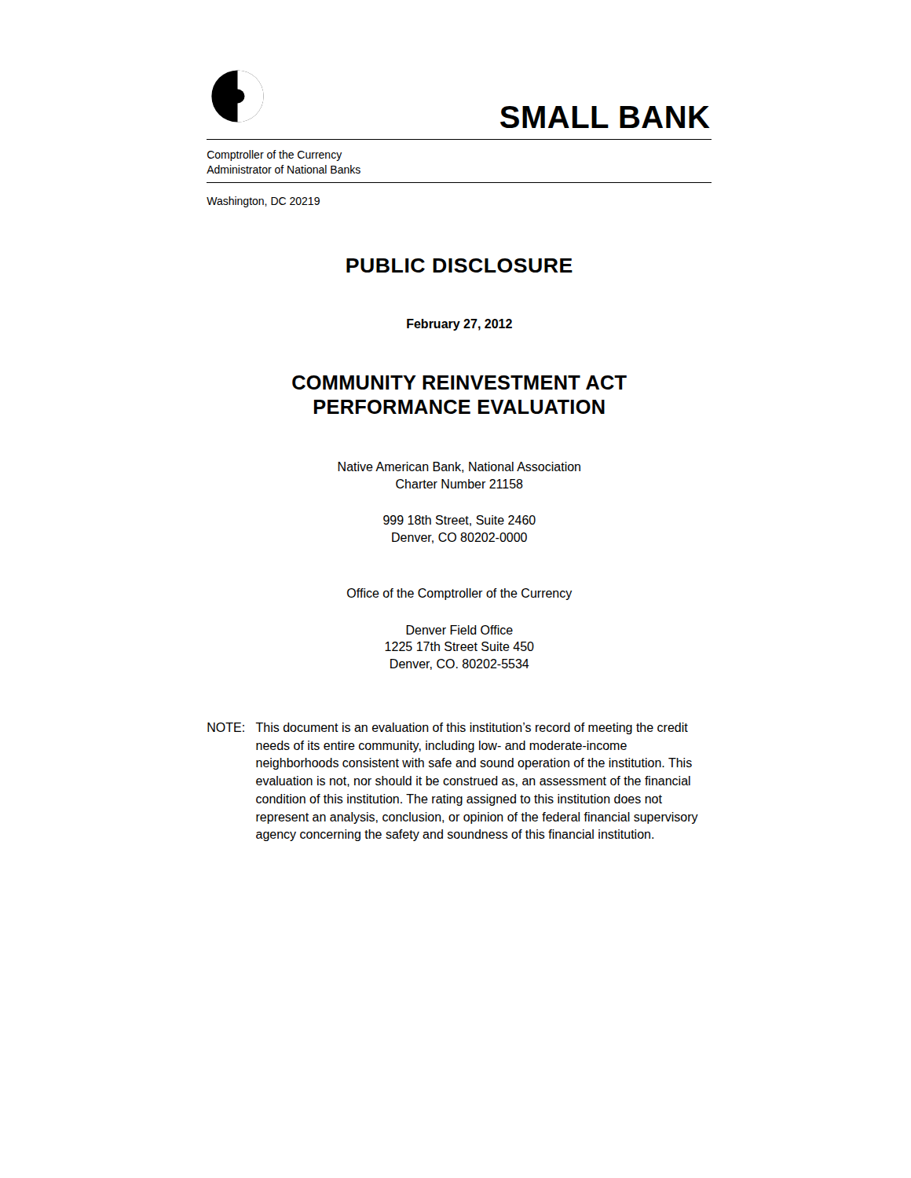SMALL BANK
Comptroller of the Currency
Administrator of National Banks
Washington, DC 20219
PUBLIC DISCLOSURE
February 27, 2012
COMMUNITY REINVESTMENT ACT
PERFORMANCE EVALUATION
Native American Bank, National Association
Charter Number 21158
999 18th Street, Suite 2460
Denver, CO 80202-0000
Office of the Comptroller of the Currency
Denver Field Office
1225 17th Street Suite 450
Denver, CO. 80202-5534
NOTE:
This document is an evaluation of this institution’s record of meeting the credit needs of its entire community, including low- and moderate-income neighborhoods consistent with safe and sound operation of the institution. This evaluation is not, nor should it be construed as, an assessment of the financial condition of this institution. The rating assigned to this institution does not represent an analysis, conclusion, or opinion of the federal financial supervisory agency concerning the safety and soundness of this financial institution.